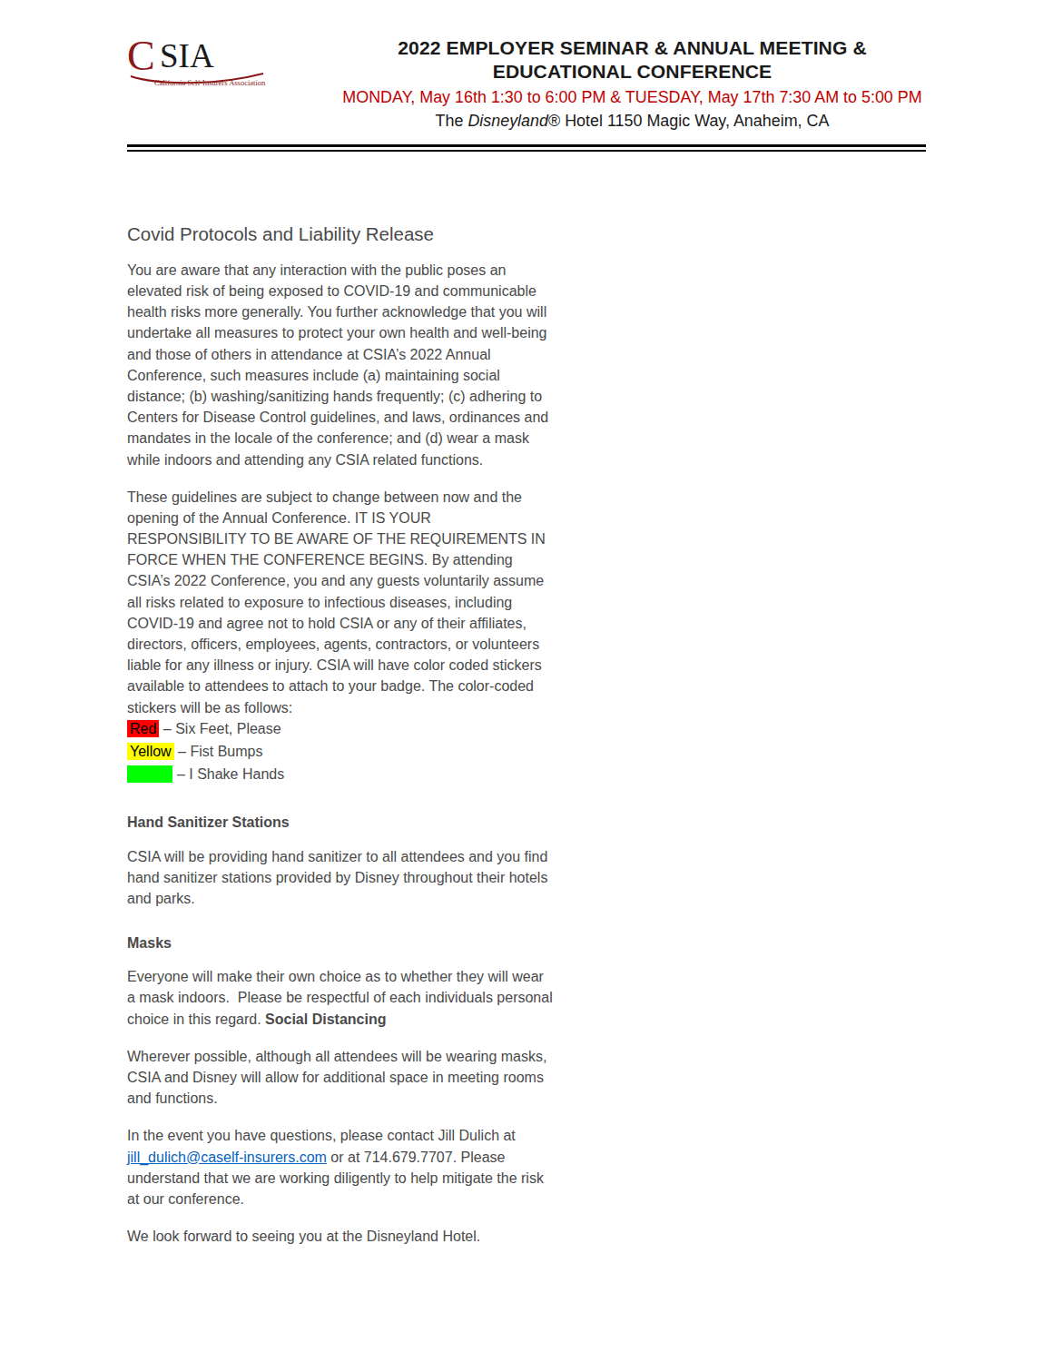CSIA California Self-Insurers Association C SIA California Self-Insurers Association
2022 EMPLOYER SEMINAR & ANNUAL MEETING & EDUCATIONAL CONFERENCE
MONDAY, May 16th 1:30 to 6:00 PM & TUESDAY, May 17th 7:30 AM to 5:00 PM
The Disneyland® Hotel 1150 Magic Way, Anaheim, CA
Covid Protocols and Liability Release
You are aware that any interaction with the public poses an elevated risk of being exposed to COVID-19 and communicable health risks more generally. You further acknowledge that you will undertake all measures to protect your own health and well-being and those of others in attendance at CSIA’s 2022 Annual Conference, such measures include (a) maintaining social distance; (b) washing/sanitizing hands frequently; (c) adhering to Centers for Disease Control guidelines, and laws, ordinances and mandates in the locale of the conference; and (d) wear a mask while indoors and attending any CSIA related functions.
These guidelines are subject to change between now and the opening of the Annual Conference. IT IS YOUR RESPONSIBILITY TO BE AWARE OF THE REQUIREMENTS IN FORCE WHEN THE CONFERENCE BEGINS. By attending CSIA’s 2022 Conference, you and any guests voluntarily assume all risks related to exposure to infectious diseases, including COVID-19 and agree not to hold CSIA or any of their affiliates, directors, officers, employees, agents, contractors, or volunteers liable for any illness or injury. CSIA will have color coded stickers available to attendees to attach to your badge. The color-coded stickers will be as follows:
Red – Six Feet, Please
Yellow – Fist Bumps
Green – I Shake Hands
Hand Sanitizer Stations
CSIA will be providing hand sanitizer to all attendees and you find hand sanitizer stations provided by Disney throughout their hotels and parks.
Masks
Everyone will make their own choice as to whether they will wear a mask indoors. Please be respectful of each individuals personal choice in this regard. Social Distancing
Wherever possible, although all attendees will be wearing masks, CSIA and Disney will allow for additional space in meeting rooms and functions.
In the event you have questions, please contact Jill Dulich at jill_dulich@caself-insurers.com or at 714.679.7707. Please understand that we are working diligently to help mitigate the risk at our conference.
We look forward to seeing you at the Disneyland Hotel.